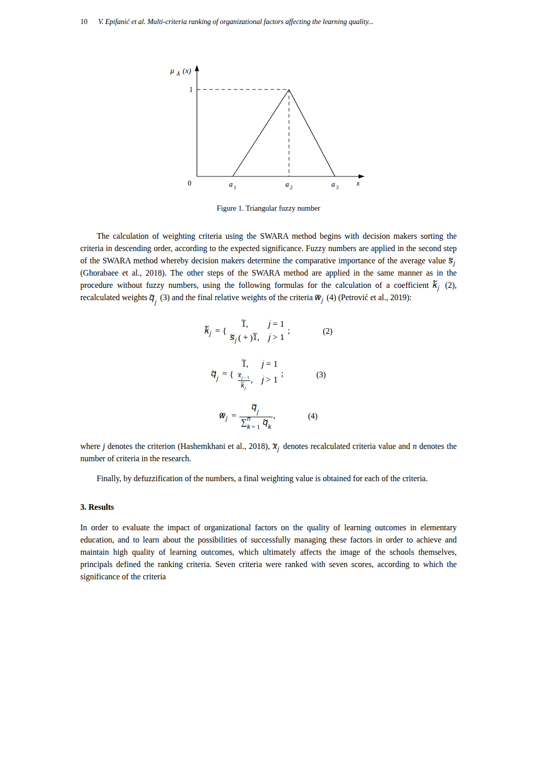10 V. Epifanić et al. Multi-criteria ranking of organizational factors affecting the learning quality...
Triangular fuzzy number A graph showing a triangular membership function rising from a1 on the x-axis to a peak of 1 at a2 and falling back to zero at a3. μ Ã (x) 1 0 a 1 a 2 a 3 x
Figure 1. Triangular fuzzy number
The calculation of weighting criteria using the SWARA method begins with decision makers sorting the criteria in descending order, according to the expected significance. Fuzzy numbers are applied in the second step of the SWARA method whereby decision makers determine the comparative importance of the average value s~j (Ghorabaee et al., 2018). The other steps of the SWARA method are applied in the same manner as in the procedure without fuzzy numbers, using the following formulas for the calculation of a coefficient k~j (2), recalculated weights q~j (3) and the final relative weights of the criteria w~j (4) (Petrović et al., 2019):
k~j = { 1~, j=1 s~j(+)1~, j>1 ;
(2)
q~j = { 1~, j=1 x~j−1 k~j , j>1 ;
(3)
w~j = q~j ∑ k=1 n q~k ,
(4)
where j denotes the criterion (Hashemkhani et al., 2018), x~j denotes recalculated criteria value and n denotes the number of criteria in the research.
Finally, by defuzzification of the numbers, a final weighting value is obtained for each of the criteria.
3. Results
In order to evaluate the impact of organizational factors on the quality of learning outcomes in elementary education, and to learn about the possibilities of successfully managing these factors in order to achieve and maintain high quality of learning outcomes, which ultimately affects the image of the schools themselves, principals defined the ranking criteria. Seven criteria were ranked with seven scores, according to which the significance of the criteria